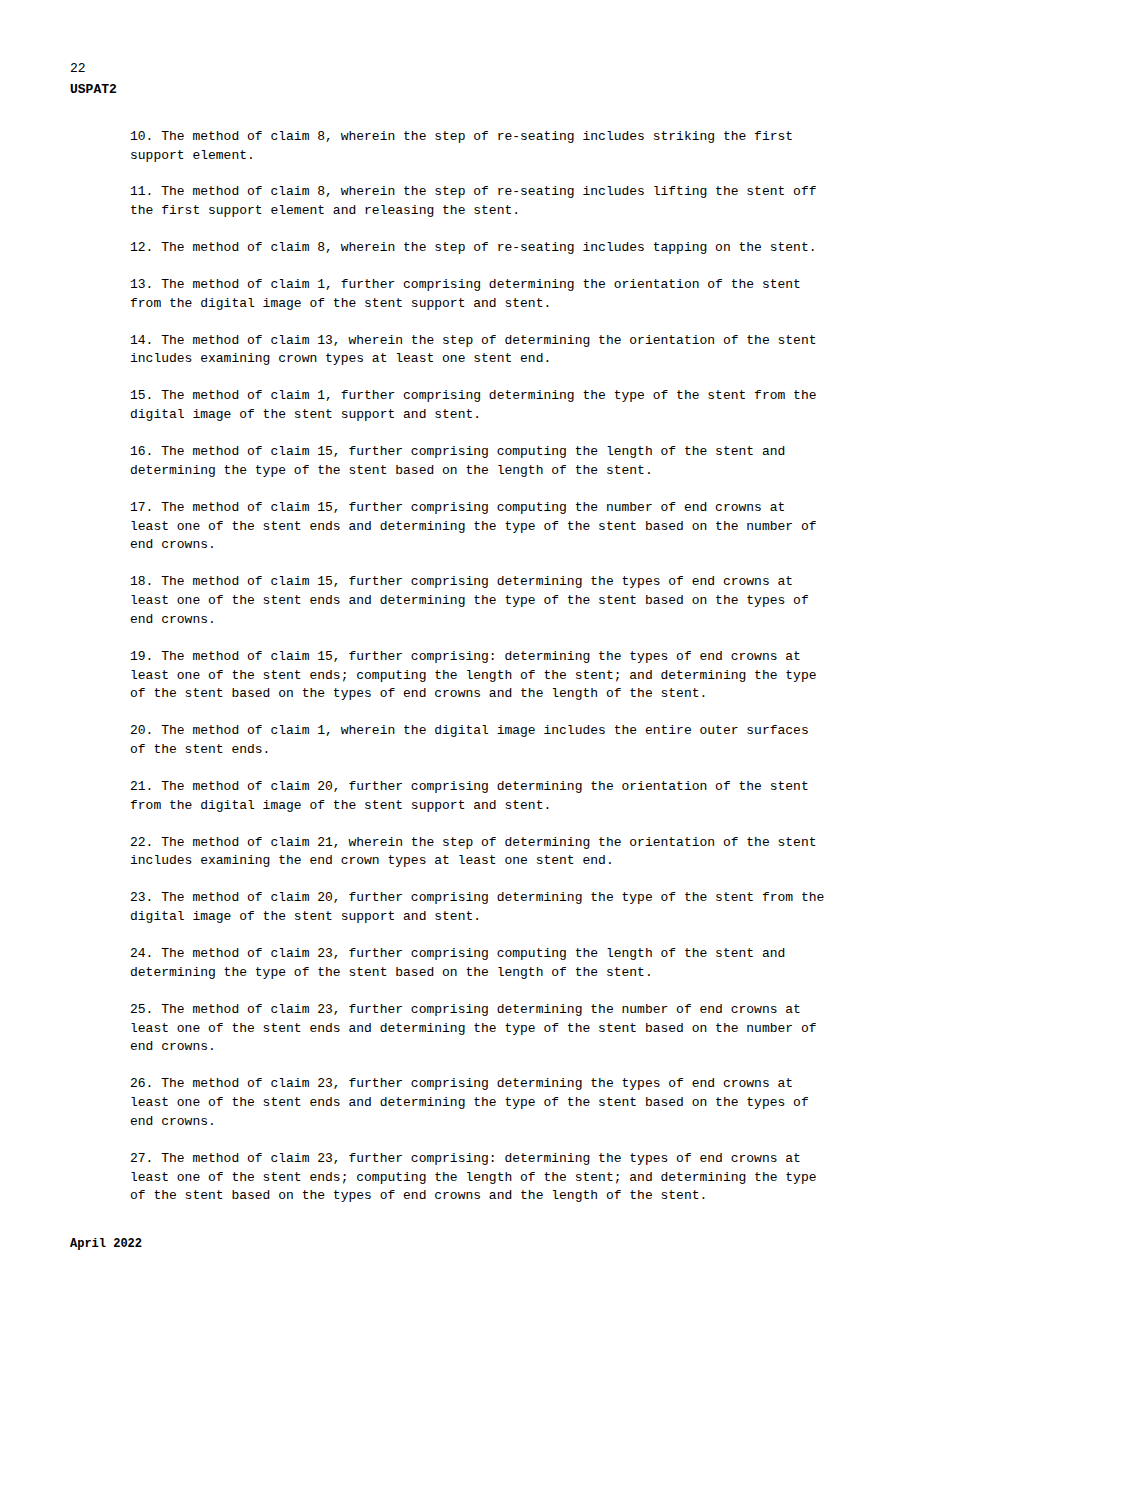22
USPAT2
10. The method of claim 8, wherein the step of re-seating includes striking the first support element.
11. The method of claim 8, wherein the step of re-seating includes lifting the stent off the first support element and releasing the stent.
12. The method of claim 8, wherein the step of re-seating includes tapping on the stent.
13. The method of claim 1, further comprising determining the orientation of the stent from the digital image of the stent support and stent.
14. The method of claim 13, wherein the step of determining the orientation of the stent includes examining crown types at least one stent end.
15. The method of claim 1, further comprising determining the type of the stent from the digital image of the stent support and stent.
16. The method of claim 15, further comprising computing the length of the stent and determining the type of the stent based on the length of the stent.
17. The method of claim 15, further comprising computing the number of end crowns at least one of the stent ends and determining the type of the stent based on the number of end crowns.
18. The method of claim 15, further comprising determining the types of end crowns at least one of the stent ends and determining the type of the stent based on the types of end crowns.
19. The method of claim 15, further comprising: determining the types of end crowns at least one of the stent ends; computing the length of the stent; and determining the type of the stent based on the types of end crowns and the length of the stent.
20. The method of claim 1, wherein the digital image includes the entire outer surfaces of the stent ends.
21. The method of claim 20, further comprising determining the orientation of the stent from the digital image of the stent support and stent.
22. The method of claim 21, wherein the step of determining the orientation of the stent includes examining the end crown types at least one stent end.
23. The method of claim 20, further comprising determining the type of the stent from the digital image of the stent support and stent.
24. The method of claim 23, further comprising computing the length of the stent and determining the type of the stent based on the length of the stent.
25. The method of claim 23, further comprising determining the number of end crowns at least one of the stent ends and determining the type of the stent based on the number of end crowns.
26. The method of claim 23, further comprising determining the types of end crowns at least one of the stent ends and determining the type of the stent based on the types of end crowns.
27. The method of claim 23, further comprising: determining the types of end crowns at least one of the stent ends; computing the length of the stent; and determining the type of the stent based on the types of end crowns and the length of the stent.
April 2022